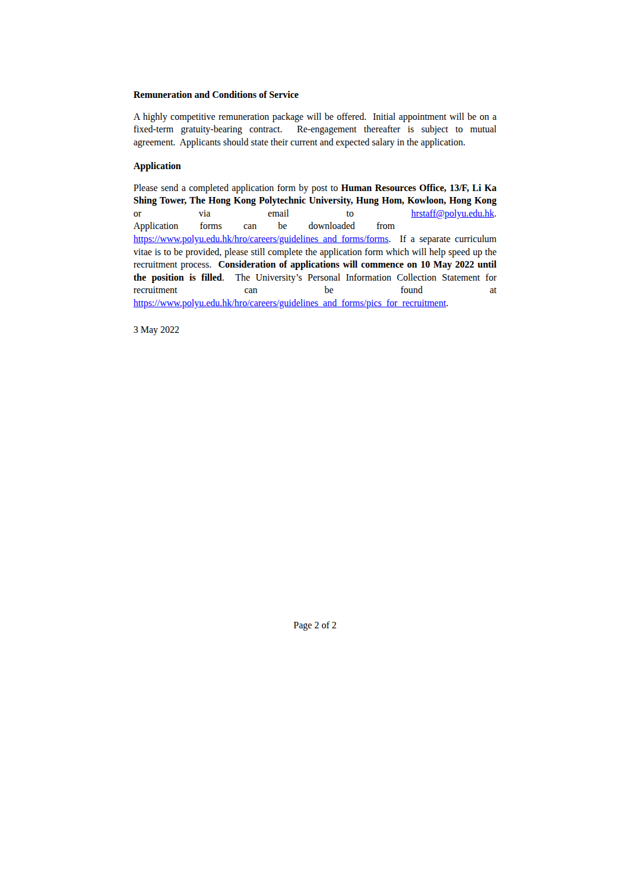Remuneration and Conditions of Service
A highly competitive remuneration package will be offered. Initial appointment will be on a fixed-term gratuity-bearing contract. Re-engagement thereafter is subject to mutual agreement. Applicants should state their current and expected salary in the application.
Application
Please send a completed application form by post to Human Resources Office, 13/F, Li Ka Shing Tower, The Hong Kong Polytechnic University, Hung Hom, Kowloon, Hong Kong or via email to hrstaff@polyu.edu.hk.Application forms can be downloaded from https://www.polyu.edu.hk/hro/careers/guidelines_and_forms/forms. If a separate curriculum vitae is to be provided, please still complete the application form which will help speed up the recruitment process. Consideration of applications will commence on 10 May 2022 until the position is filled. The University’s Personal Information Collection Statement for recruitment can be found at https://www.polyu.edu.hk/hro/careers/guidelines_and_forms/pics_for_recruitment.
3 May 2022
Page 2 of 2